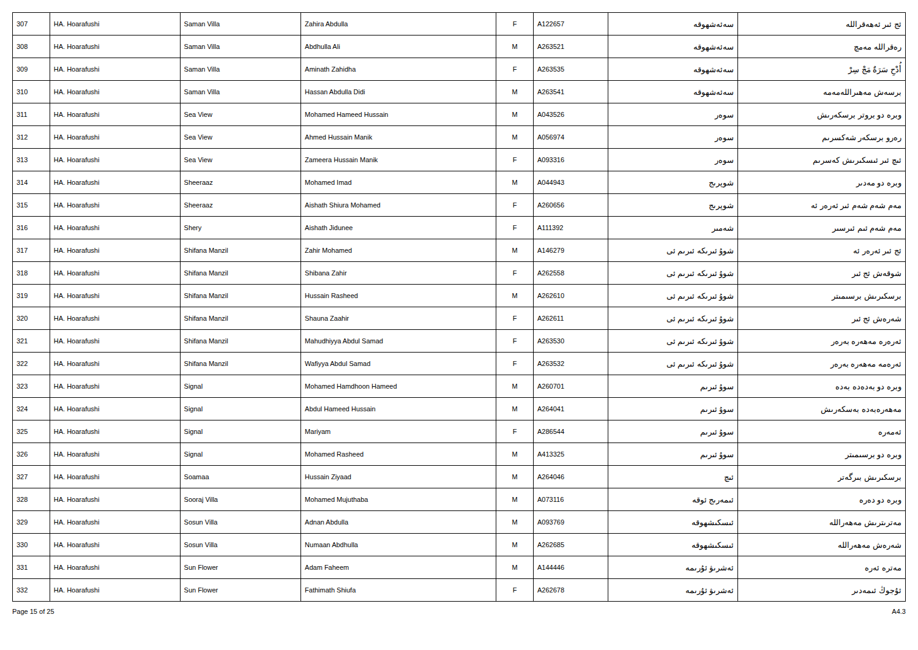| 307 | HA. Hoarafushi | Saman Villa | Zahira Abdulla | F | A122657 | سەئەشھوقە | ئج ئىر ئەھەقراللە |
| 308 | HA. Hoarafushi | Saman Villa | Abdhulla Ali | M | A263521 | سەئەشھوقە | رەقراللە مەمچ |
| 309 | HA. Hoarafushi | Saman Villa | Aminath Zahidha | F | A263535 | سەئەشھوقە | أُدْحِ سَرَةٌ مَجْ سِرْ |
| 310 | HA. Hoarafushi | Saman Villa | Hassan Abdulla Didi | M | A263541 | سەئەشھوقە | برسەش مەھىراللەمەمە |
| 311 | HA. Hoarafushi | Sea View | Mohamed Hameed Hussain | M | A043526 | سوەر | وبرە دو بروتر برسكەرىش |
| 312 | HA. Hoarafushi | Sea View | Ahmed Hussain Manik | M | A056974 | سوەر | رەرو برسكەر شەكسرىم |
| 313 | HA. Hoarafushi | Sea View | Zameera Hussain Manik | F | A093316 | سوەر | ئىچ ئىر ئىسكىرىش كەسرىم |
| 314 | HA. Hoarafushi | Sheeraaz | Mohamed Imad | M | A044943 | شوپرىج | وبرە دو مەدىر |
| 315 | HA. Hoarafushi | Sheeraaz | Aishath Shiura Mohamed | F | A260656 | شوپرىج | مەم شەم شەم ئىر ئەرەر ئە |
| 316 | HA. Hoarafushi | Shery | Aishath Jidunee | F | A111392 | شەمىر | مەم شەم ئىم ئىرسىر |
| 317 | HA. Hoarafushi | Shifana Manzil | Zahir Mohamed | M | A146279 | شوۇ ئىرىكە ئىرىم ئى | ئج ئىر ئەرەر ئە |
| 318 | HA. Hoarafushi | Shifana Manzil | Shibana Zahir | F | A262558 | شوۇ ئىرىكە ئىرىم ئى | شوقەش ئج ئىر |
| 319 | HA. Hoarafushi | Shifana Manzil | Hussain Rasheed | M | A262610 | شوۇ ئىرىكە ئىرىم ئى | برسكىرىش برسىمىتر |
| 320 | HA. Hoarafushi | Shifana Manzil | Shauna Zaahir | F | A262611 | شوۇ ئىرىكە ئىرىم ئى | شەرەش ئج ئىر |
| 321 | HA. Hoarafushi | Shifana Manzil | Mahudhiyya Abdul Samad | F | A263530 | شوۇ ئىرىكە ئىرىم ئى | ئەرەرە مەھەرە بەرەر |
| 322 | HA. Hoarafushi | Shifana Manzil | Wafiyya Abdul Samad | F | A263532 | شوۇ ئىرىكە ئىرىم ئى | ئەرەمە مەھەرە بەرەر |
| 323 | HA. Hoarafushi | Signal | Mohamed Hamdhoon Hameed | M | A260701 | سوۇ ئىرىم | وبرە دو بەدەدە بەدە |
| 324 | HA. Hoarafushi | Signal | Abdul Hameed Hussain | M | A264041 | سوۇ ئىرىم | مەھەرەبەدە بەسكەرىش |
| 325 | HA. Hoarafushi | Signal | Mariyam | F | A286544 | سوۇ ئىرىم | ئەمەرە |
| 326 | HA. Hoarafushi | Signal | Mohamed Rasheed | M | A413325 | سوۇ ئىرىم | وبرە دو برسىمىتر |
| 327 | HA. Hoarafushi | Soamaa | Hussain Ziyaad | M | A264046 | ئىچ | برسكىرىش بىرگەتر |
| 328 | HA. Hoarafushi | Sooraj Villa | Mohamed Mujuthaba | M | A073116 | ئىمەرىج ئوقە | وبرە دو دەرە |
| 329 | HA. Hoarafushi | Sosun Villa | Adnan Abdulla | M | A093769 | ئىسكىشھوقە | مەترىترىش مەھەراللە |
| 330 | HA. Hoarafushi | Sosun Villa | Numaan Abdhulla | M | A262685 | ئىسكىشھوقە | شەرەش مەھەراللە |
| 331 | HA. Hoarafushi | Sun Flower | Adam Faheem | M | A144446 | ئەشرىۋ ئۇرىمە | مەترە ئەرە |
| 332 | HA. Hoarafushi | Sun Flower | Fathimath Shiufa | F | A262678 | ئەشرىۋ ئۇرىمە | ئۇجوڭ ئىمەدىر |
Page 15 of 25 A4.3